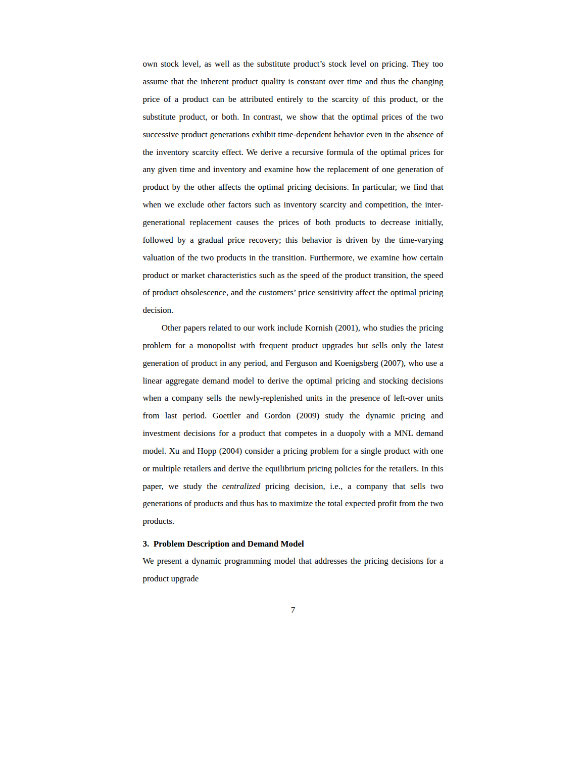own stock level, as well as the substitute product’s stock level on pricing. They too assume that the inherent product quality is constant over time and thus the changing price of a product can be attributed entirely to the scarcity of this product, or the substitute product, or both. In contrast, we show that the optimal prices of the two successive product generations exhibit time-dependent behavior even in the absence of the inventory scarcity effect. We derive a recursive formula of the optimal prices for any given time and inventory and examine how the replacement of one generation of product by the other affects the optimal pricing decisions. In particular, we find that when we exclude other factors such as inventory scarcity and competition, the inter-generational replacement causes the prices of both products to decrease initially, followed by a gradual price recovery; this behavior is driven by the time-varying valuation of the two products in the transition. Furthermore, we examine how certain product or market characteristics such as the speed of the product transition, the speed of product obsolescence, and the customers’ price sensitivity affect the optimal pricing decision.
Other papers related to our work include Kornish (2001), who studies the pricing problem for a monopolist with frequent product upgrades but sells only the latest generation of product in any period, and Ferguson and Koenigsberg (2007), who use a linear aggregate demand model to derive the optimal pricing and stocking decisions when a company sells the newly-replenished units in the presence of left-over units from last period. Goettler and Gordon (2009) study the dynamic pricing and investment decisions for a product that competes in a duopoly with a MNL demand model. Xu and Hopp (2004) consider a pricing problem for a single product with one or multiple retailers and derive the equilibrium pricing policies for the retailers. In this paper, we study the centralized pricing decision, i.e., a company that sells two generations of products and thus has to maximize the total expected profit from the two products.
3. Problem Description and Demand Model
We present a dynamic programming model that addresses the pricing decisions for a product upgrade
7